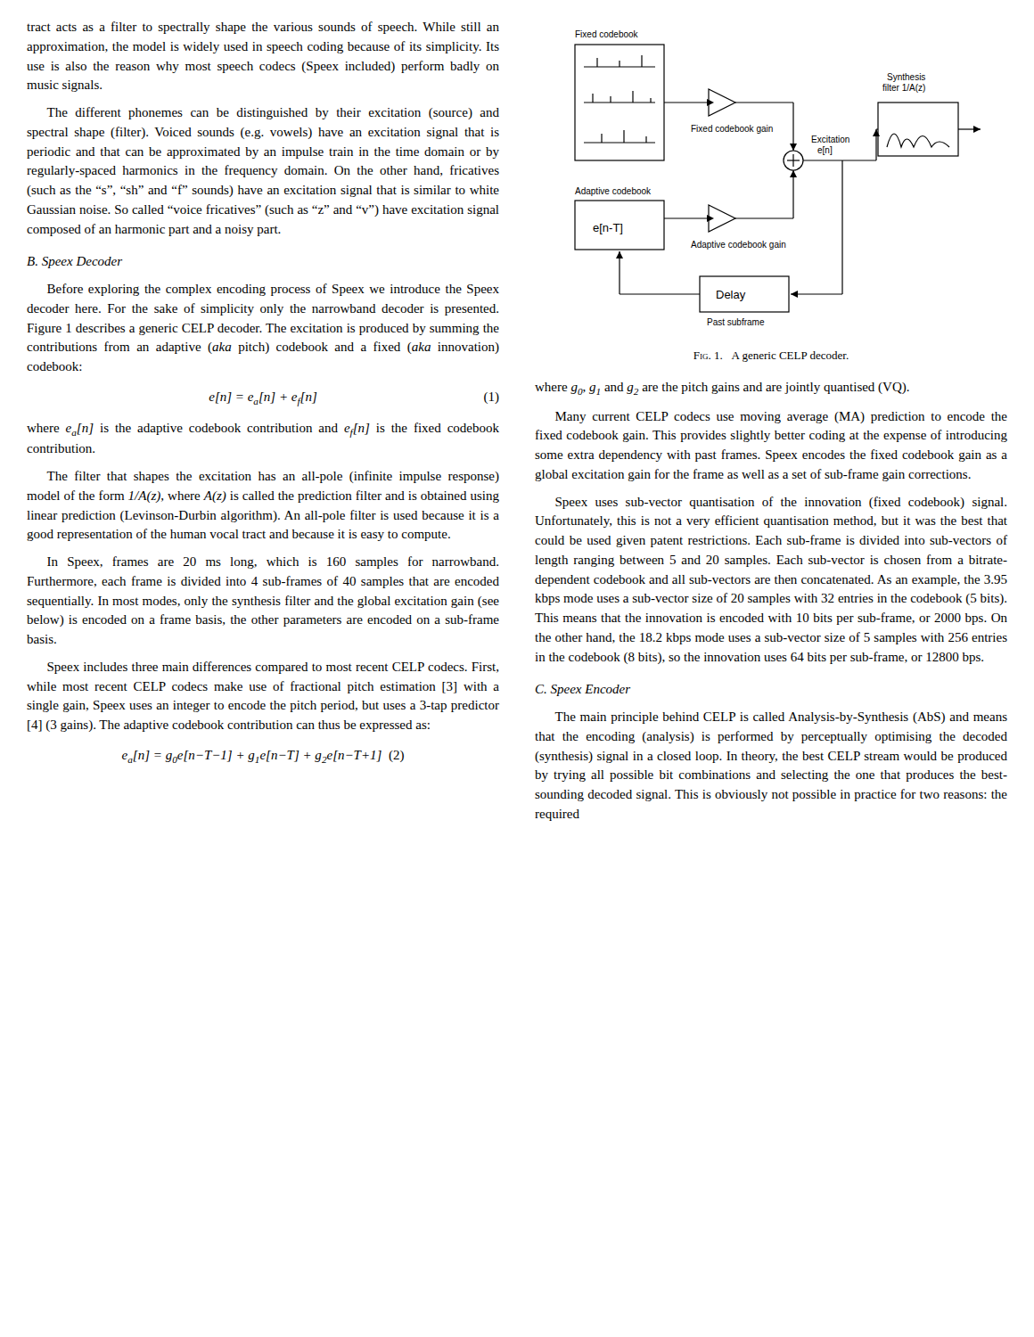tract acts as a filter to spectrally shape the various sounds of speech. While still an approximation, the model is widely used in speech coding because of its simplicity. Its use is also the reason why most speech codecs (Speex included) perform badly on music signals.
The different phonemes can be distinguished by their excitation (source) and spectral shape (filter). Voiced sounds (e.g. vowels) have an excitation signal that is periodic and that can be approximated by an impulse train in the time domain or by regularly-spaced harmonics in the frequency domain. On the other hand, fricatives (such as the “s”, “sh” and “f” sounds) have an excitation signal that is similar to white Gaussian noise. So called “voice fricatives” (such as “z” and “v”) have excitation signal composed of an harmonic part and a noisy part.
B. Speex Decoder
Before exploring the complex encoding process of Speex we introduce the Speex decoder here. For the sake of simplicity only the narrowband decoder is presented. Figure 1 describes a generic CELP decoder. The excitation is produced by summing the contributions from an adaptive (aka pitch) codebook and a fixed (aka innovation) codebook:
e[n] = ea[n] + ef[n] (1)
where ea[n] is the adaptive codebook contribution and ef[n] is the fixed codebook contribution.
The filter that shapes the excitation has an all-pole (infinite impulse response) model of the form 1/A(z), where A(z) is called the prediction filter and is obtained using linear prediction (Levinson-Durbin algorithm). An all-pole filter is used because it is a good representation of the human vocal tract and because it is easy to compute.
In Speex, frames are 20 ms long, which is 160 samples for narrowband. Furthermore, each frame is divided into 4 sub-frames of 40 samples that are encoded sequentially. In most modes, only the synthesis filter and the global excitation gain (see below) is encoded on a frame basis, the other parameters are encoded on a sub-frame basis.
Speex includes three main differences compared to most recent CELP codecs. First, while most recent CELP codecs make use of fractional pitch estimation [3] with a single gain, Speex uses an integer to encode the pitch period, but uses a 3-tap predictor [4] (3 gains). The adaptive codebook contribution can thus be expressed as:
ea[n] = g0e[n−T−1] + g1e[n−T] + g2e[n−T+1] (2)
Fixed codebook Adaptive codebook e[n-T] Delay Past subframe Fixed codebook gain Adaptive codebook gain Excitation e[n] Synthesis filter 1/A(z)
Fig. 1. A generic CELP decoder.
where g0, g1 and g2 are the pitch gains and are jointly quantised (VQ).
Many current CELP codecs use moving average (MA) prediction to encode the fixed codebook gain. This provides slightly better coding at the expense of introducing some extra dependency with past frames. Speex encodes the fixed codebook gain as a global excitation gain for the frame as well as a set of sub-frame gain corrections.
Speex uses sub-vector quantisation of the innovation (fixed codebook) signal. Unfortunately, this is not a very efficient quantisation method, but it was the best that could be used given patent restrictions. Each sub-frame is divided into sub-vectors of length ranging between 5 and 20 samples. Each sub-vector is chosen from a bitrate-dependent codebook and all sub-vectors are then concatenated. As an example, the 3.95 kbps mode uses a sub-vector size of 20 samples with 32 entries in the codebook (5 bits). This means that the innovation is encoded with 10 bits per sub-frame, or 2000 bps. On the other hand, the 18.2 kbps mode uses a sub-vector size of 5 samples with 256 entries in the codebook (8 bits), so the innovation uses 64 bits per sub-frame, or 12800 bps.
C. Speex Encoder
The main principle behind CELP is called Analysis-by-Synthesis (AbS) and means that the encoding (analysis) is performed by perceptually optimising the decoded (synthesis) signal in a closed loop. In theory, the best CELP stream would be produced by trying all possible bit combinations and selecting the one that produces the best-sounding decoded signal. This is obviously not possible in practice for two reasons: the required